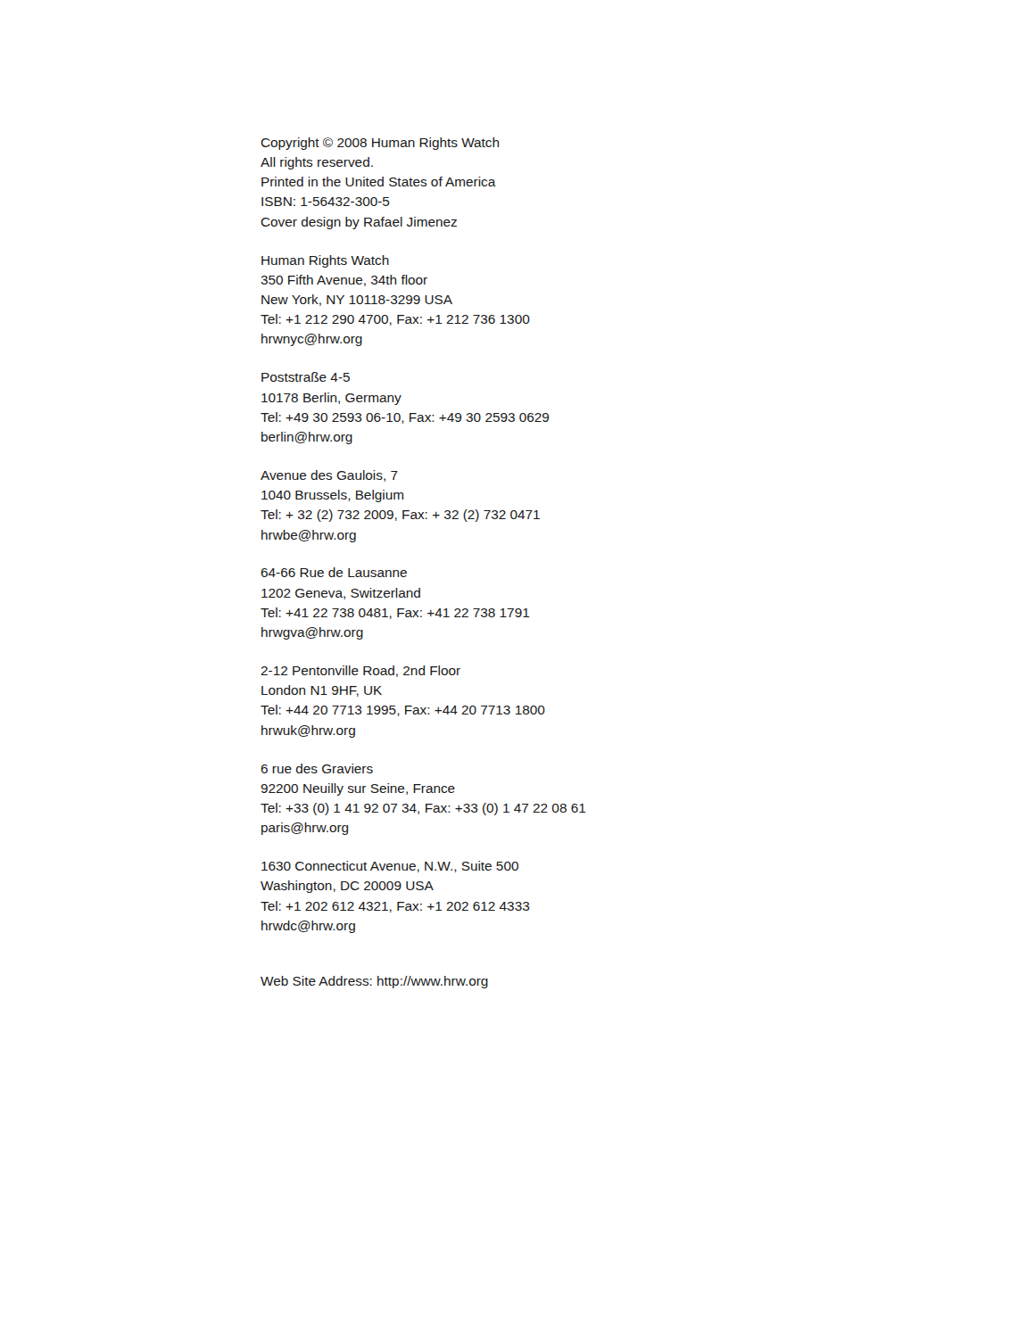Copyright © 2008 Human Rights Watch
All rights reserved.
Printed in the United States of America
ISBN: 1-56432-300-5
Cover design by Rafael Jimenez
Human Rights Watch
350 Fifth Avenue, 34th floor
New York, NY 10118-3299 USA
Tel: +1 212 290 4700, Fax: +1 212 736 1300
hrwnyc@hrw.org
Poststraße 4-5
10178 Berlin, Germany
Tel: +49 30 2593 06-10, Fax: +49 30 2593 0629
berlin@hrw.org
Avenue des Gaulois, 7
1040 Brussels, Belgium
Tel: + 32 (2) 732 2009, Fax: + 32 (2) 732 0471
hrwbe@hrw.org
64-66 Rue de Lausanne
1202 Geneva, Switzerland
Tel: +41 22 738 0481, Fax: +41 22 738 1791
hrwgva@hrw.org
2-12 Pentonville Road, 2nd Floor
London N1 9HF, UK
Tel: +44 20 7713 1995, Fax: +44 20 7713 1800
hrwuk@hrw.org
6 rue des Graviers
92200 Neuilly sur Seine, France
Tel: +33 (0) 1 41 92 07 34, Fax: +33 (0) 1 47 22 08 61
paris@hrw.org
1630 Connecticut Avenue, N.W., Suite 500
Washington, DC 20009 USA
Tel: +1 202 612 4321, Fax: +1 202 612 4333
hrwdc@hrw.org
Web Site Address: http://www.hrw.org